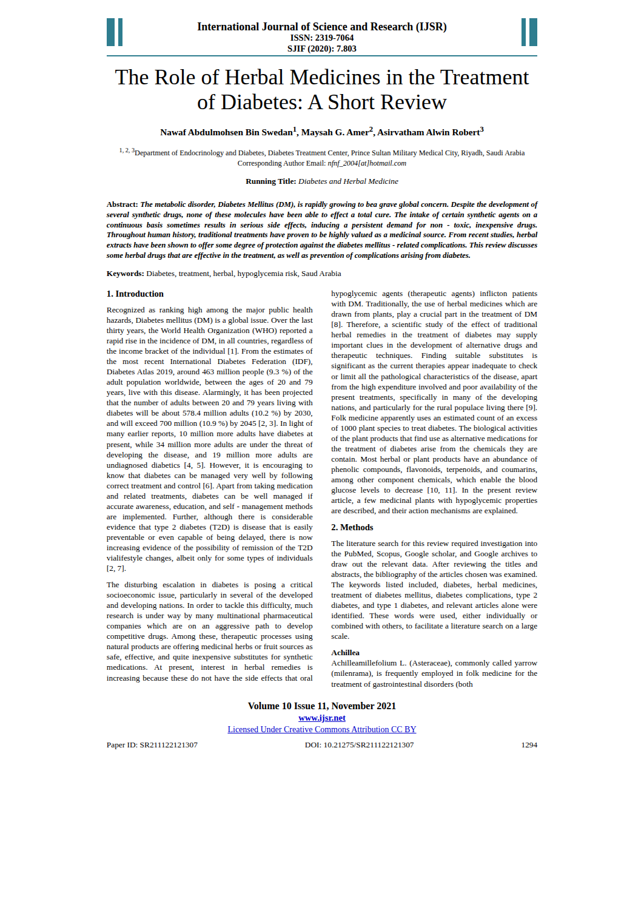International Journal of Science and Research (IJSR)
ISSN: 2319-7064
SJIF (2020): 7.803
The Role of Herbal Medicines in the Treatment of Diabetes: A Short Review
Nawaf Abdulmohsen Bin Swedan1, Maysah G. Amer2, Asirvatham Alwin Robert3
1, 2, 3Department of Endocrinology and Diabetes, Diabetes Treatment Center, Prince Sultan Military Medical City, Riyadh, Saudi Arabia
Corresponding Author Email: nfnf_2004[at]hotmail.com
Running Title: Diabetes and Herbal Medicine
Abstract: The metabolic disorder, Diabetes Mellitus (DM), is rapidly growing to bea grave global concern. Despite the development of several synthetic drugs, none of these molecules have been able to effect a total cure. The intake of certain synthetic agents on a continuous basis sometimes results in serious side effects, inducing a persistent demand for non - toxic, inexpensive drugs. Throughout human history, traditional treatments have proven to be highly valued as a medicinal source. From recent studies, herbal extracts have been shown to offer some degree of protection against the diabetes mellitus - related complications. This review discusses some herbal drugs that are effective in the treatment, as well as prevention of complications arising from diabetes.
Keywords: Diabetes, treatment, herbal, hypoglycemia risk, Saud Arabia
1. Introduction
Recognized as ranking high among the major public health hazards, Diabetes mellitus (DM) is a global issue. Over the last thirty years, the World Health Organization (WHO) reported a rapid rise in the incidence of DM, in all countries, regardless of the income bracket of the individual [1]. From the estimates of the most recent International Diabetes Federation (IDF), Diabetes Atlas 2019, around 463 million people (9.3 %) of the adult population worldwide, between the ages of 20 and 79 years, live with this disease. Alarmingly, it has been projected that the number of adults between 20 and 79 years living with diabetes will be about 578.4 million adults (10.2 %) by 2030, and will exceed 700 million (10.9 %) by 2045 [2, 3]. In light of many earlier reports, 10 million more adults have diabetes at present, while 34 million more adults are under the threat of developing the disease, and 19 million more adults are undiagnosed diabetics [4, 5]. However, it is encouraging to know that diabetes can be managed very well by following correct treatment and control [6]. Apart from taking medication and related treatments, diabetes can be well managed if accurate awareness, education, and self - management methods are implemented. Further, although there is considerable evidence that type 2 diabetes (T2D) is disease that is easily preventable or even capable of being delayed, there is now increasing evidence of the possibility of remission of the T2D vialifestyle changes, albeit only for some types of individuals [2, 7].
The disturbing escalation in diabetes is posing a critical socioeconomic issue, particularly in several of the developed and developing nations. In order to tackle this difficulty, much research is under way by many multinational pharmaceutical companies which are on an aggressive path to develop competitive drugs. Among these, therapeutic processes using natural products are offering medicinal herbs or fruit sources as safe, effective, and quite inexpensive substitutes for synthetic medications. At present, interest in herbal remedies is increasing because these do not have the side effects that oral hypoglycemic agents (therapeutic agents) inflicton patients with DM. Traditionally, the use of herbal medicines which are drawn from plants, play a crucial part in the treatment of DM [8]. Therefore, a scientific study of the effect of traditional herbal remedies in the treatment of diabetes may supply important clues in the development of alternative drugs and therapeutic techniques. Finding suitable substitutes is significant as the current therapies appear inadequate to check or limit all the pathological characteristics of the disease, apart from the high expenditure involved and poor availability of the present treatments, specifically in many of the developing nations, and particularly for the rural populace living there [9]. Folk medicine apparently uses an estimated count of an excess of 1000 plant species to treat diabetes. The biological activities of the plant products that find use as alternative medications for the treatment of diabetes arise from the chemicals they are contain. Most herbal or plant products have an abundance of phenolic compounds, flavonoids, terpenoids, and coumarins, among other component chemicals, which enable the blood glucose levels to decrease [10, 11]. In the present review article, a few medicinal plants with hypoglycemic properties are described, and their action mechanisms are explained.
2. Methods
The literature search for this review required investigation into the PubMed, Scopus, Google scholar, and Google archives to draw out the relevant data. After reviewing the titles and abstracts, the bibliography of the articles chosen was examined. The keywords listed included, diabetes, herbal medicines, treatment of diabetes mellitus, diabetes complications, type 2 diabetes, and type 1 diabetes, and relevant articles alone were identified. These words were used, either individually or combined with others, to facilitate a literature search on a large scale.
Achillea
Achilleamillefolium L. (Asteraceae), commonly called yarrow (milenrama), is frequently employed in folk medicine for the treatment of gastrointestinal disorders (both
Volume 10 Issue 11, November 2021
www.ijsr.net
Licensed Under Creative Commons Attribution CC BY
Paper ID: SR211122121307
DOI: 10.21275/SR211122121307
1294